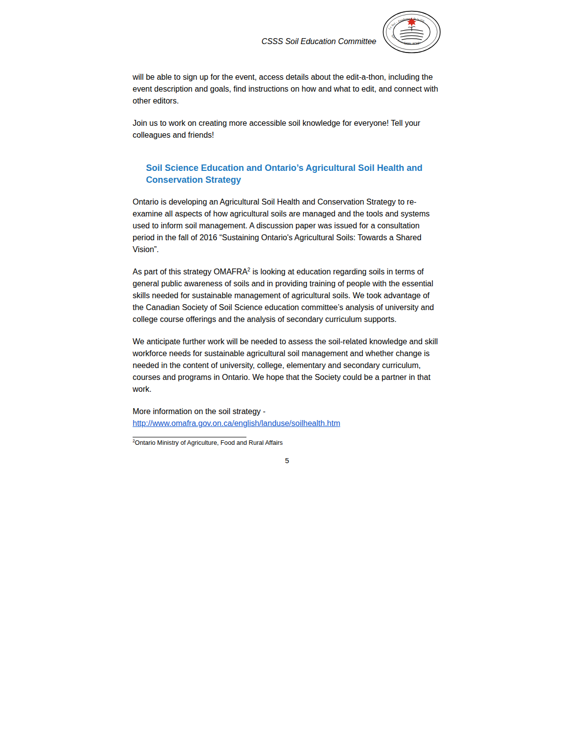CSSS Soil Education Committee
Le Sol – Fondement de la Vie Soil – Foundation of Life CSSS / SCSS
will be able to sign up for the event, access details about the edit-a-thon, including the event description and goals, find instructions on how and what to edit, and connect with other editors.
Join us to work on creating more accessible soil knowledge for everyone! Tell your colleagues and friends!
Soil Science Education and Ontario’s Agricultural Soil Health and Conservation Strategy
Ontario is developing an Agricultural Soil Health and Conservation Strategy to re-examine all aspects of how agricultural soils are managed and the tools and systems used to inform soil management. A discussion paper was issued for a consultation period in the fall of 2016 “Sustaining Ontario's Agricultural Soils: Towards a Shared Vision”.
As part of this strategy OMAFRA2 is looking at education regarding soils in terms of general public awareness of soils and in providing training of people with the essential skills needed for sustainable management of agricultural soils. We took advantage of the Canadian Society of Soil Science education committee’s analysis of university and college course offerings and the analysis of secondary curriculum supports.
We anticipate further work will be needed to assess the soil-related knowledge and skill workforce needs for sustainable agricultural soil management and whether change is needed in the content of university, college, elementary and secondary curriculum, courses and programs in Ontario. We hope that the Society could be a partner in that work.
More information on the soil strategy - http://www.omafra.gov.on.ca/english/landuse/soilhealth.htm
2Ontario Ministry of Agriculture, Food and Rural Affairs
5